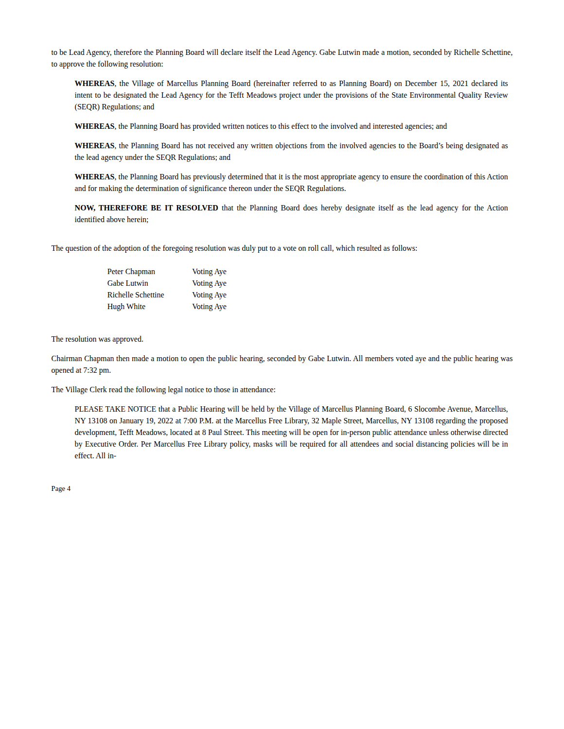to be Lead Agency, therefore the Planning Board will declare itself the Lead Agency. Gabe Lutwin made a motion, seconded by Richelle Schettine, to approve the following resolution:
WHEREAS, the Village of Marcellus Planning Board (hereinafter referred to as Planning Board) on December 15, 2021 declared its intent to be designated the Lead Agency for the Tefft Meadows project under the provisions of the State Environmental Quality Review (SEQR) Regulations; and
WHEREAS, the Planning Board has provided written notices to this effect to the involved and interested agencies; and
WHEREAS, the Planning Board has not received any written objections from the involved agencies to the Board’s being designated as the lead agency under the SEQR Regulations; and
WHEREAS, the Planning Board has previously determined that it is the most appropriate agency to ensure the coordination of this Action and for making the determination of significance thereon under the SEQR Regulations.
NOW, THEREFORE BE IT RESOLVED that the Planning Board does hereby designate itself as the lead agency for the Action identified above herein;
The question of the adoption of the foregoing resolution was duly put to a vote on roll call, which resulted as follows:
| Peter Chapman | Voting Aye |
| Gabe Lutwin | Voting Aye |
| Richelle Schettine | Voting Aye |
| Hugh White | Voting Aye |
The resolution was approved.
Chairman Chapman then made a motion to open the public hearing, seconded by Gabe Lutwin. All members voted aye and the public hearing was opened at 7:32 pm.
The Village Clerk read the following legal notice to those in attendance:
PLEASE TAKE NOTICE that a Public Hearing will be held by the Village of Marcellus Planning Board, 6 Slocombe Avenue, Marcellus, NY 13108 on January 19, 2022 at 7:00 P.M. at the Marcellus Free Library, 32 Maple Street, Marcellus, NY 13108 regarding the proposed development, Tefft Meadows, located at 8 Paul Street. This meeting will be open for in-person public attendance unless otherwise directed by Executive Order. Per Marcellus Free Library policy, masks will be required for all attendees and social distancing policies will be in effect. All in-
Page 4